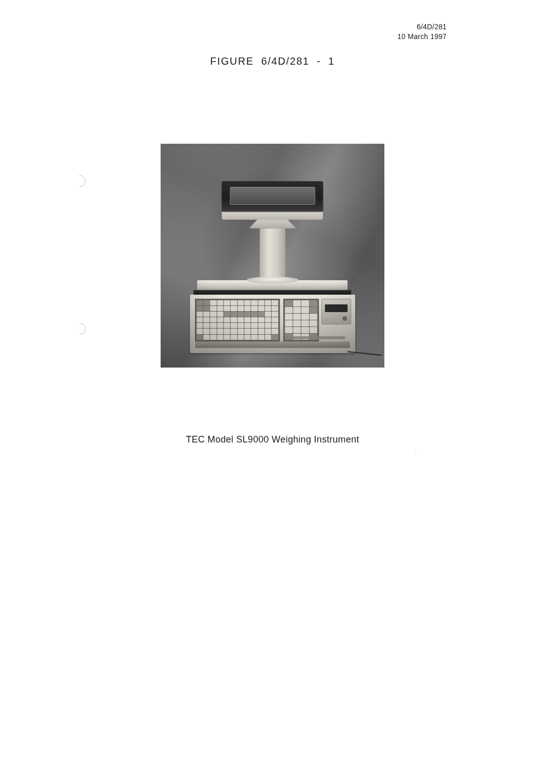6/4D/281
10 March 1997
FIGURE 6/4D/281 - 1
TEC Model SL9000 Weighing Instrument